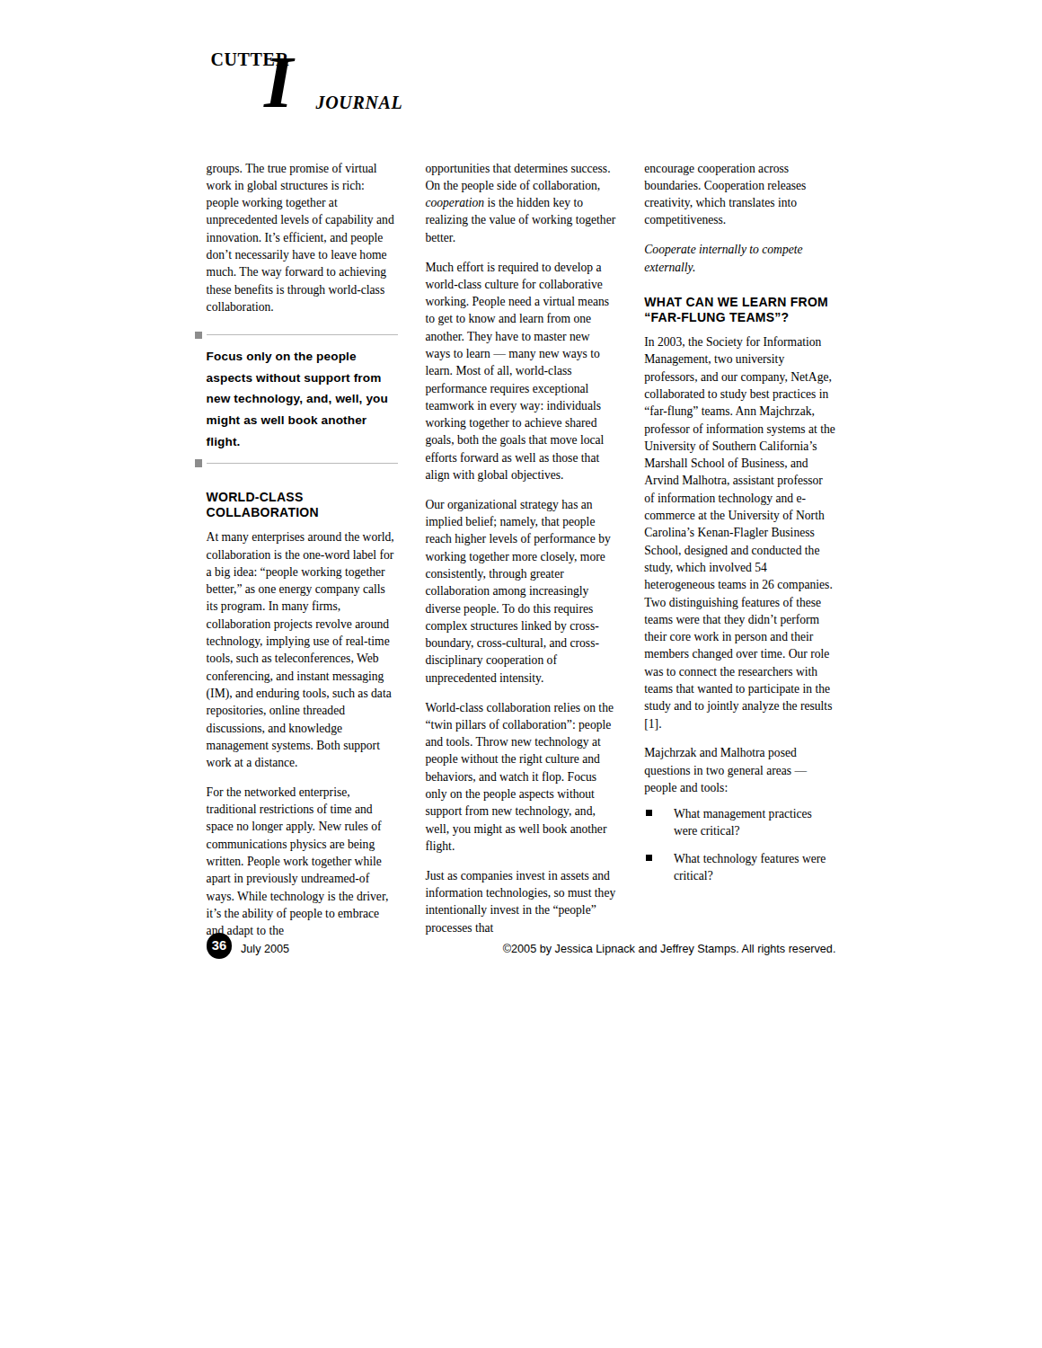CUTTER I JOURNAL
groups. The true promise of virtual work in global structures is rich: people working together at unprecedented levels of capability and innovation. It’s efficient, and people don’t necessarily have to leave home much. The way forward to achieving these benefits is through world-class collaboration.
Focus only on the people aspects without support from new technology, and, well, you might as well book another flight.
WORLD-CLASS COLLABORATION
At many enterprises around the world, collaboration is the one-word label for a big idea: “people working together better,” as one energy company calls its program. In many firms, collaboration projects revolve around technology, implying use of real-time tools, such as teleconferences, Web conferencing, and instant messaging (IM), and enduring tools, such as data repositories, online threaded discussions, and knowledge management systems. Both support work at a distance.
For the networked enterprise, traditional restrictions of time and space no longer apply. New rules of communications physics are being written. People work together while apart in previously undreamed-of ways. While technology is the driver, it’s the ability of people to embrace and adapt to the
opportunities that determines success. On the people side of collaboration, cooperation is the hidden key to realizing the value of working together better.
Much effort is required to develop a world-class culture for collaborative working. People need a virtual means to get to know and learn from one another. They have to master new ways to learn — many new ways to learn. Most of all, world-class performance requires exceptional teamwork in every way: individuals working together to achieve shared goals, both the goals that move local efforts forward as well as those that align with global objectives.
Our organizational strategy has an implied belief; namely, that people reach higher levels of performance by working together more closely, more consistently, through greater collaboration among increasingly diverse people. To do this requires complex structures linked by cross-boundary, cross-cultural, and cross-disciplinary cooperation of unprecedented intensity.
World-class collaboration relies on the “twin pillars of collaboration”: people and tools. Throw new technology at people without the right culture and behaviors, and watch it flop. Focus only on the people aspects without support from new technology, and, well, you might as well book another flight.
Just as companies invest in assets and information technologies, so must they intentionally invest in the “people” processes that
encourage cooperation across boundaries. Cooperation releases creativity, which translates into competitiveness.
Cooperate internally to compete externally.
WHAT CAN WE LEARN FROM
“FAR-FLUNG TEAMS”?
In 2003, the Society for Information Management, two university professors, and our company, NetAge, collaborated to study best practices in “far-flung” teams. Ann Majchrzak, professor of information systems at the University of Southern California’s Marshall School of Business, and Arvind Malhotra, assistant professor of information technology and e-commerce at the University of North Carolina’s Kenan-Flagler Business School, designed and conducted the study, which involved 54 heterogeneous teams in 26 companies. Two distinguishing features of these teams were that they didn’t perform their core work in person and their members changed over time. Our role was to connect the researchers with teams that wanted to participate in the study and to jointly analyze the results [1].
Majchrzak and Malhotra posed questions in two general areas — people and tools:
What management practices were critical?
What technology features were critical?
36
July 2005
©2005 by Jessica Lipnack and Jeffrey Stamps. All rights reserved.